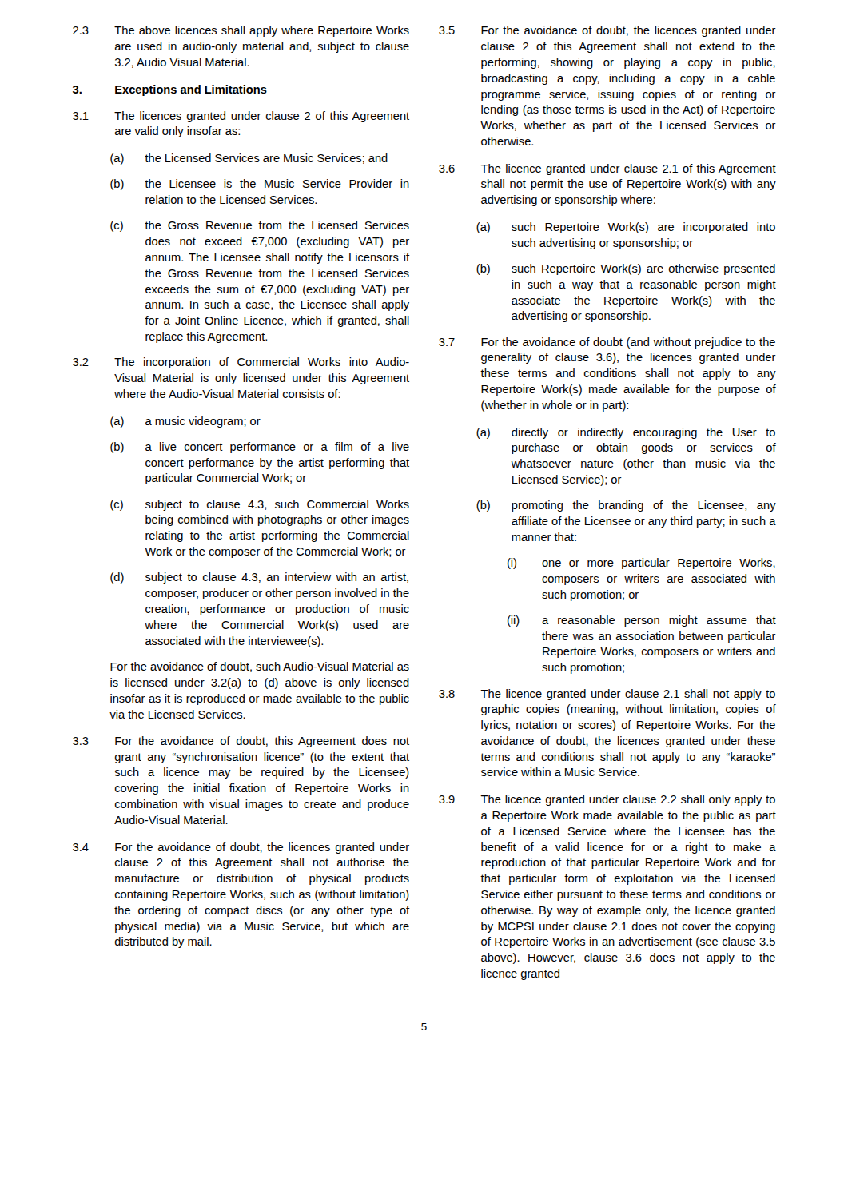2.3
The above licences shall apply where Repertoire Works are used in audio-only material and, subject to clause 3.2, Audio Visual Material.
3.
Exceptions and Limitations
3.1
The licences granted under clause 2 of this Agreement are valid only insofar as:
(a)
the Licensed Services are Music Services; and
(b)
the Licensee is the Music Service Provider in relation to the Licensed Services.
(c)
the Gross Revenue from the Licensed Services does not exceed €7,000 (excluding VAT) per annum. The Licensee shall notify the Licensors if the Gross Revenue from the Licensed Services exceeds the sum of €7,000 (excluding VAT) per annum. In such a case, the Licensee shall apply for a Joint Online Licence, which if granted, shall replace this Agreement.
3.2
The incorporation of Commercial Works into Audio-Visual Material is only licensed under this Agreement where the Audio-Visual Material consists of:
(a)
a music videogram; or
(b)
a live concert performance or a film of a live concert performance by the artist performing that particular Commercial Work; or
(c)
subject to clause 4.3, such Commercial Works being combined with photographs or other images relating to the artist performing the Commercial Work or the composer of the Commercial Work; or
(d)
subject to clause 4.3, an interview with an artist, composer, producer or other person involved in the creation, performance or production of music where the Commercial Work(s) used are associated with the interviewee(s).
For the avoidance of doubt, such Audio-Visual Material as is licensed under 3.2(a) to (d) above is only licensed insofar as it is reproduced or made available to the public via the Licensed Services.
3.3
For the avoidance of doubt, this Agreement does not grant any “synchronisation licence” (to the extent that such a licence may be required by the Licensee) covering the initial fixation of Repertoire Works in combination with visual images to create and produce Audio-Visual Material.
3.4
For the avoidance of doubt, the licences granted under clause 2 of this Agreement shall not authorise the manufacture or distribution of physical products containing Repertoire Works, such as (without limitation) the ordering of compact discs (or any other type of physical media) via a Music Service, but which are distributed by mail.
3.5
For the avoidance of doubt, the licences granted under clause 2 of this Agreement shall not extend to the performing, showing or playing a copy in public, broadcasting a copy, including a copy in a cable programme service, issuing copies of or renting or lending (as those terms is used in the Act) of Repertoire Works, whether as part of the Licensed Services or otherwise.
3.6
The licence granted under clause 2.1 of this Agreement shall not permit the use of Repertoire Work(s) with any advertising or sponsorship where:
(a)
such Repertoire Work(s) are incorporated into such advertising or sponsorship; or
(b)
such Repertoire Work(s) are otherwise presented in such a way that a reasonable person might associate the Repertoire Work(s) with the advertising or sponsorship.
3.7
For the avoidance of doubt (and without prejudice to the generality of clause 3.6), the licences granted under these terms and conditions shall not apply to any Repertoire Work(s) made available for the purpose of (whether in whole or in part):
(a)
directly or indirectly encouraging the User to purchase or obtain goods or services of whatsoever nature (other than music via the Licensed Service); or
(b)
promoting the branding of the Licensee, any affiliate of the Licensee or any third party; in such a manner that:
(i)
one or more particular Repertoire Works, composers or writers are associated with such promotion; or
(ii)
a reasonable person might assume that there was an association between particular Repertoire Works, composers or writers and such promotion;
3.8
The licence granted under clause 2.1 shall not apply to graphic copies (meaning, without limitation, copies of lyrics, notation or scores) of Repertoire Works. For the avoidance of doubt, the licences granted under these terms and conditions shall not apply to any “karaoke” service within a Music Service.
3.9
The licence granted under clause 2.2 shall only apply to a Repertoire Work made available to the public as part of a Licensed Service where the Licensee has the benefit of a valid licence for or a right to make a reproduction of that particular Repertoire Work and for that particular form of exploitation via the Licensed Service either pursuant to these terms and conditions or otherwise. By way of example only, the licence granted by MCPSI under clause 2.1 does not cover the copying of Repertoire Works in an advertisement (see clause 3.5 above). However, clause 3.6 does not apply to the licence granted
5